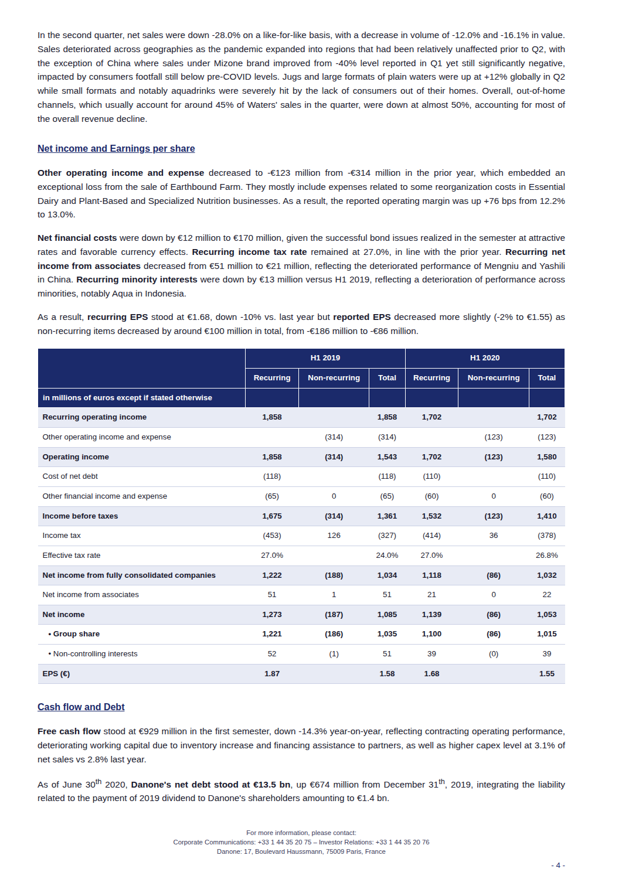In the second quarter, net sales were down -28.0% on a like-for-like basis, with a decrease in volume of -12.0% and -16.1% in value. Sales deteriorated across geographies as the pandemic expanded into regions that had been relatively unaffected prior to Q2, with the exception of China where sales under Mizone brand improved from -40% level reported in Q1 yet still significantly negative, impacted by consumers footfall still below pre-COVID levels. Jugs and large formats of plain waters were up at +12% globally in Q2 while small formats and notably aquadrinks were severely hit by the lack of consumers out of their homes. Overall, out-of-home channels, which usually account for around 45% of Waters' sales in the quarter, were down at almost 50%, accounting for most of the overall revenue decline.
Net income and Earnings per share
Other operating income and expense decreased to -€123 million from -€314 million in the prior year, which embedded an exceptional loss from the sale of Earthbound Farm. They mostly include expenses related to some reorganization costs in Essential Dairy and Plant-Based and Specialized Nutrition businesses. As a result, the reported operating margin was up +76 bps from 12.2% to 13.0%.
Net financial costs were down by €12 million to €170 million, given the successful bond issues realized in the semester at attractive rates and favorable currency effects. Recurring income tax rate remained at 27.0%, in line with the prior year. Recurring net income from associates decreased from €51 million to €21 million, reflecting the deteriorated performance of Mengniu and Yashili in China. Recurring minority interests were down by €13 million versus H1 2019, reflecting a deterioration of performance across minorities, notably Aqua in Indonesia.
As a result, recurring EPS stood at €1.68, down -10% vs. last year but reported EPS decreased more slightly (-2% to €1.55) as non-recurring items decreased by around €100 million in total, from -€186 million to -€86 million.
| | H1 2019 | H1 2020 |
| --- | --- | --- |
| Recurring | Non-recurring | Total | Recurring | Non-recurring | Total |
| in millions of euros except if stated otherwise | | | | | | |
| Recurring operating income | 1,858 | | 1,858 | 1,702 | | 1,702 |
| Other operating income and expense | | (314) | (314) | | (123) | (123) |
| Operating income | 1,858 | (314) | 1,543 | 1,702 | (123) | 1,580 |
| Cost of net debt | (118) | | (118) | (110) | | (110) |
| Other financial income and expense | (65) | 0 | (65) | (60) | 0 | (60) |
| Income before taxes | 1,675 | (314) | 1,361 | 1,532 | (123) | 1,410 |
| Income tax | (453) | 126 | (327) | (414) | 36 | (378) |
| Effective tax rate | 27.0% | | 24.0% | 27.0% | | 26.8% |
| Net income from fully consolidated companies | 1,222 | (188) | 1,034 | 1,118 | (86) | 1,032 |
| Net income from associates | 51 | 1 | 51 | 21 | 0 | 22 |
| Net income | 1,273 | (187) | 1,085 | 1,139 | (86) | 1,053 |
| • Group share | 1,221 | (186) | 1,035 | 1,100 | (86) | 1,015 |
| • Non-controlling interests | 52 | (1) | 51 | 39 | (0) | 39 |
| EPS (€) | 1.87 | | 1.58 | 1.68 | | 1.55 |
Cash flow and Debt
Free cash flow stood at €929 million in the first semester, down -14.3% year-on-year, reflecting contracting operating performance, deteriorating working capital due to inventory increase and financing assistance to partners, as well as higher capex level at 3.1% of net sales vs 2.8% last year.
As of June 30th 2020, Danone's net debt stood at €13.5 bn, up €674 million from December 31th, 2019, integrating the liability related to the payment of 2019 dividend to Danone's shareholders amounting to €1.4 bn.
For more information, please contact:
Corporate Communications: +33 1 44 35 20 75 – Investor Relations: +33 1 44 35 20 76
Danone: 17, Boulevard Haussmann, 75009 Paris, France
- 4 -